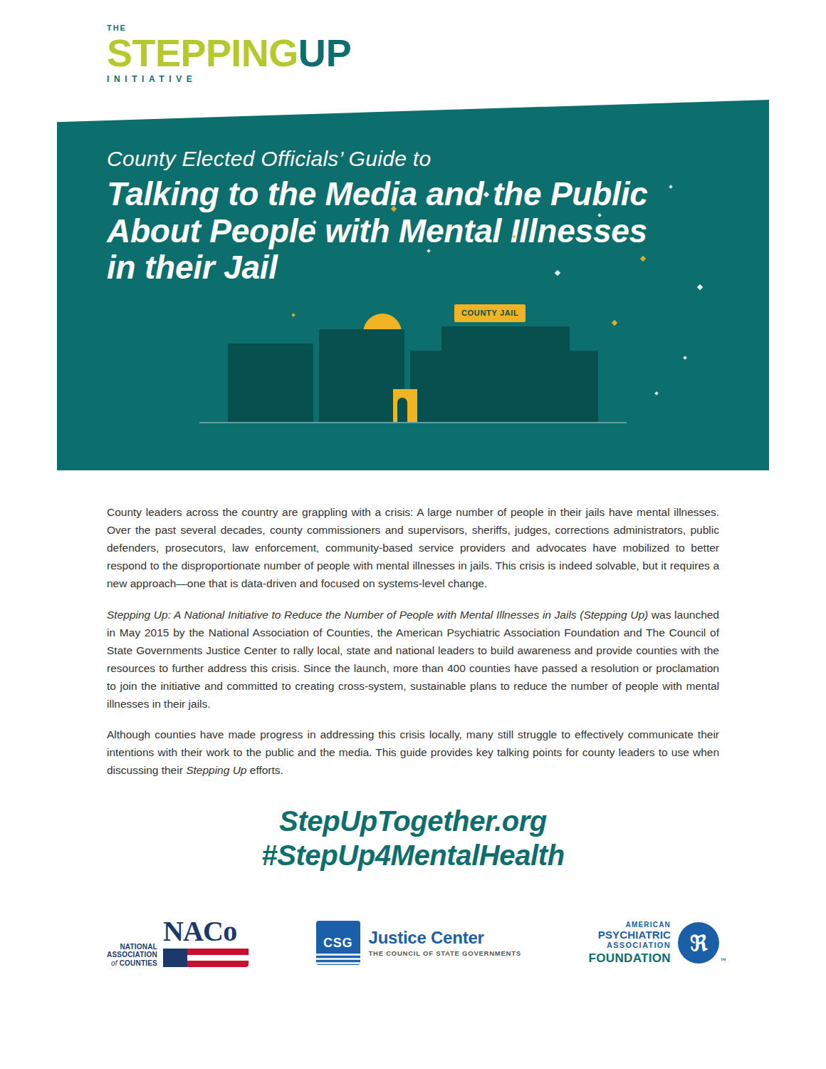THE STEPPING UP INITIATIVE
County Elected Officials’ Guide to
Talking to the Media and the Public
About People with Mental Illnesses
in their Jail
COUNTY JAIL
County leaders across the country are grappling with a crisis: A large number of people in their jails have mental illnesses. Over the past several decades, county commissioners and supervisors, sheriffs, judges, corrections administrators, public defenders, prosecutors, law enforcement, community-based service providers and advocates have mobilized to better respond to the disproportionate number of people with mental illnesses in jails. This crisis is indeed solvable, but it requires a new approach—one that is data-driven and focused on systems-level change.
Stepping Up: A National Initiative to Reduce the Number of People with Mental Illnesses in Jails (Stepping Up) was launched in May 2015 by the National Association of Counties, the American Psychiatric Association Foundation and The Council of State Governments Justice Center to rally local, state and national leaders to build awareness and provide counties with the resources to further address this crisis. Since the launch, more than 400 counties have passed a resolution or proclamation to join the initiative and committed to creating cross-system, sustainable plans to reduce the number of people with mental illnesses in their jails.
Although counties have made progress in addressing this crisis locally, many still struggle to effectively communicate their intentions with their work to the public and the media. This guide provides key talking points for county leaders to use when discussing their Stepping Up efforts.
StepUpTogether.org #StepUp4MentalHealth
NATIONAL
ASSOCIATION
of COUNTIES
NACo
CSG
Justice Center
THE COUNCIL OF STATE GOVERNMENTS
AMERICAN
PSYCHIATRIC
ASSOCIATION
FOUNDATION
ℜ